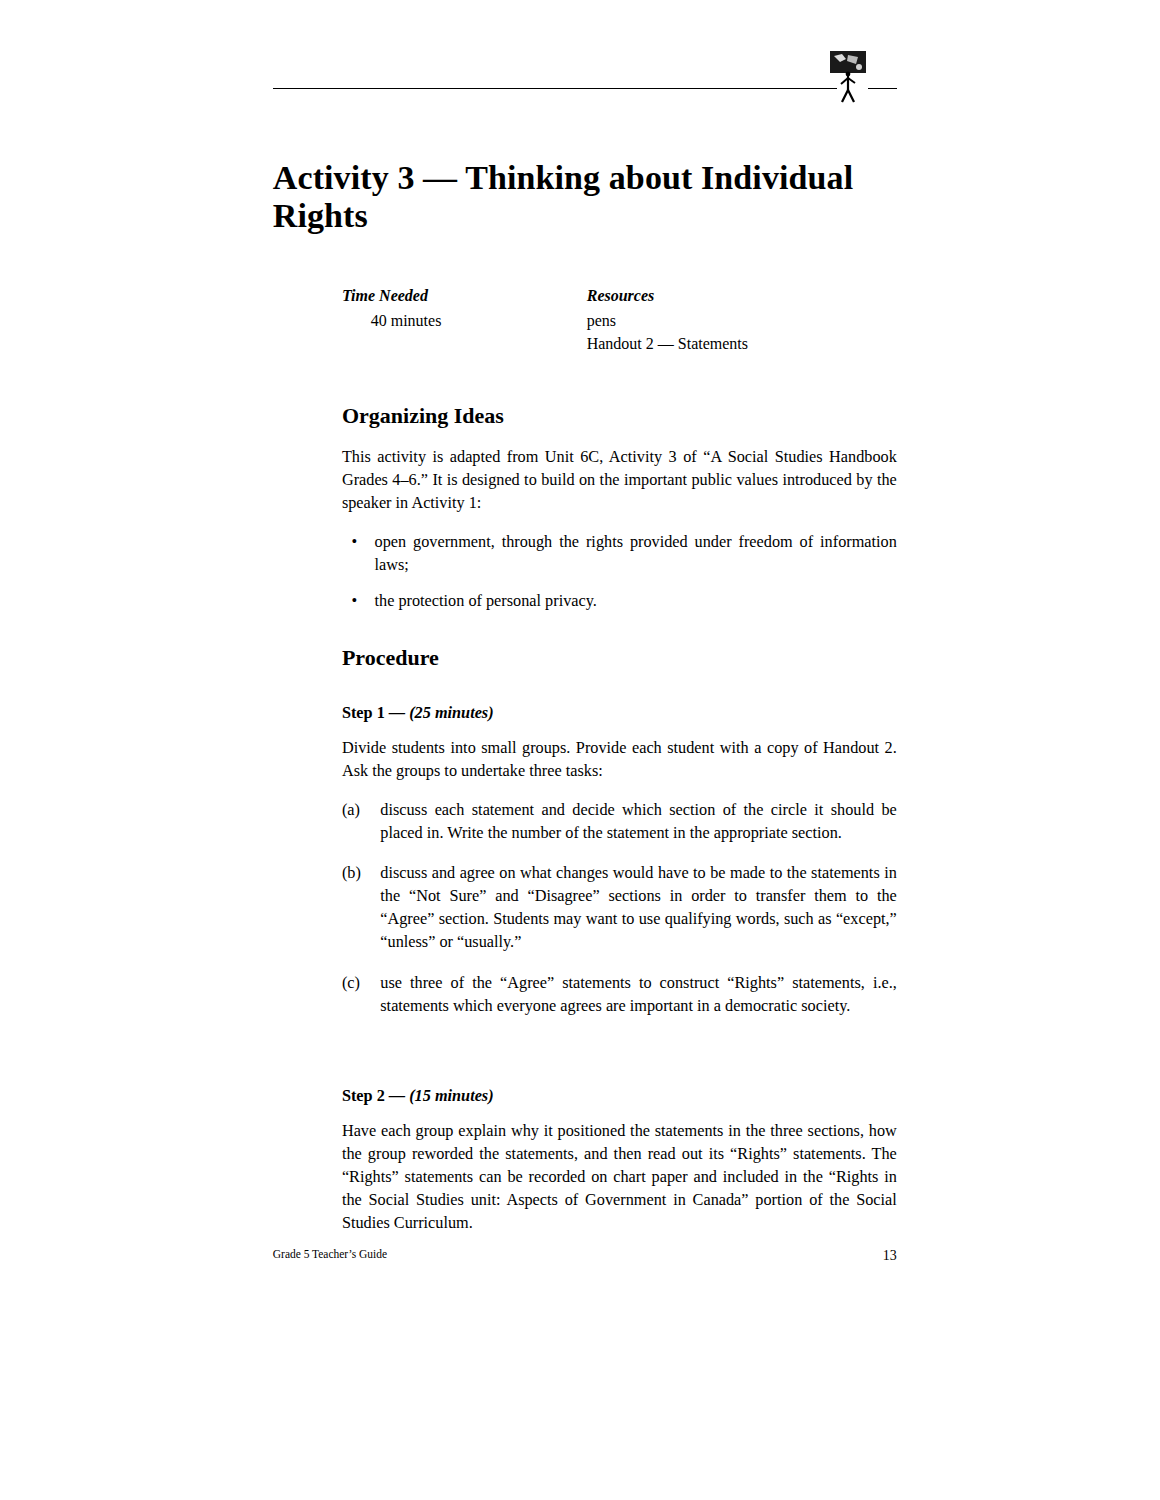Activity 3 — Thinking about Individual Rights
| Time Needed 40 minutes | Resources pens Handout 2 — Statements |
Organizing Ideas
This activity is adapted from Unit 6C, Activity 3 of “A Social Studies Handbook Grades 4–6.” It is designed to build on the important public values introduced by the speaker in Activity 1:
open government, through the rights provided under freedom of information laws;
the protection of personal privacy.
Procedure
Step 1 — (25 minutes)
Divide students into small groups. Provide each student with a copy of Handout 2. Ask the groups to undertake three tasks:
discuss each statement and decide which section of the circle it should be placed in. Write the number of the statement in the appropriate section.
discuss and agree on what changes would have to be made to the statements in the “Not Sure” and “Disagree” sections in order to transfer them to the “Agree” section. Students may want to use qualifying words, such as “except,” “unless” or “usually.”
use three of the “Agree” statements to construct “Rights” statements, i.e., statements which everyone agrees are important in a democratic society.
Step 2 — (15 minutes)
Have each group explain why it positioned the statements in the three sections, how the group reworded the statements, and then read out its “Rights” statements. The “Rights” statements can be recorded on chart paper and included in the “Rights in the Social Studies unit: Aspects of Government in Canada” portion of the Social Studies Curriculum.
Grade 5 Teacher’s Guide 13